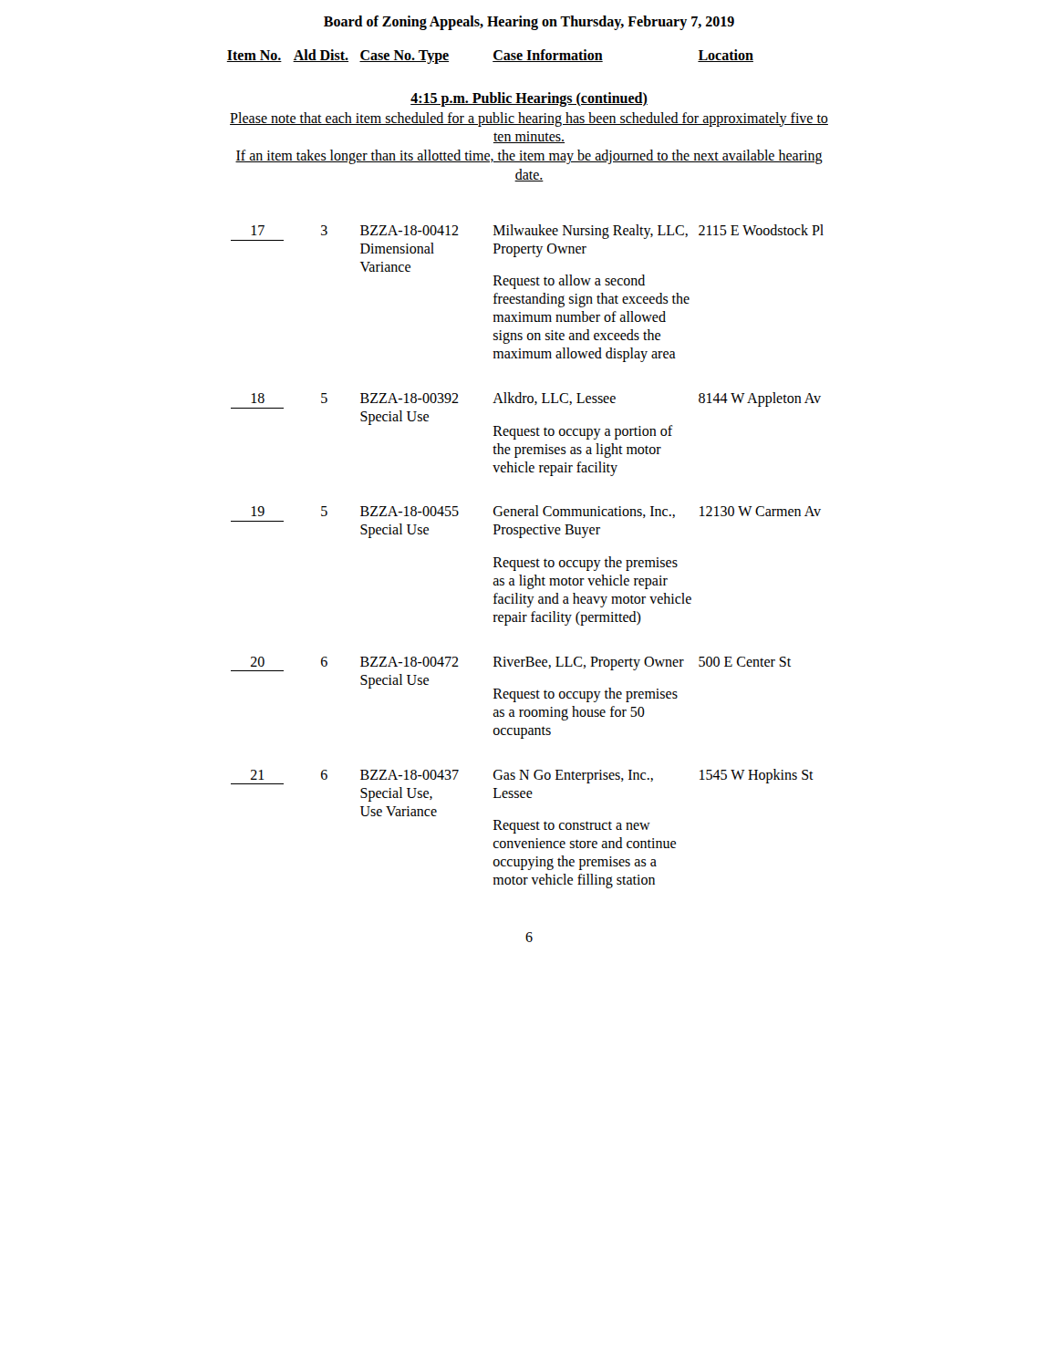Board of Zoning Appeals, Hearing on Thursday, February 7, 2019
| Item No. | Ald Dist. | Case No. Type | Case Information | Location |
| --- | --- | --- | --- | --- |
4:15 p.m. Public Hearings (continued)
Please note that each item scheduled for a public hearing has been scheduled for approximately five to ten minutes.
If an item takes longer than its allotted time, the item may be adjourned to the next available hearing date.
| 17 | 3 | BZZA-18-00412 Dimensional Variance | Milwaukee Nursing Realty, LLC, Property Owner Request to allow a second freestanding sign that exceeds the maximum number of allowed signs on site and exceeds the maximum allowed display area | 2115 E Woodstock Pl |
| 18 | 5 | BZZA-18-00392 Special Use | Alkdro, LLC, Lessee Request to occupy a portion of the premises as a light motor vehicle repair facility | 8144 W Appleton Av |
| 19 | 5 | BZZA-18-00455 Special Use | General Communications, Inc., Prospective Buyer Request to occupy the premises as a light motor vehicle repair facility and a heavy motor vehicle repair facility (permitted) | 12130 W Carmen Av |
| 20 | 6 | BZZA-18-00472 Special Use | RiverBee, LLC, Property Owner Request to occupy the premises as a rooming house for 50 occupants | 500 E Center St |
| 21 | 6 | BZZA-18-00437 Special Use, Use Variance | Gas N Go Enterprises, Inc., Lessee Request to construct a new convenience store and continue occupying the premises as a motor vehicle filling station | 1545 W Hopkins St |
6